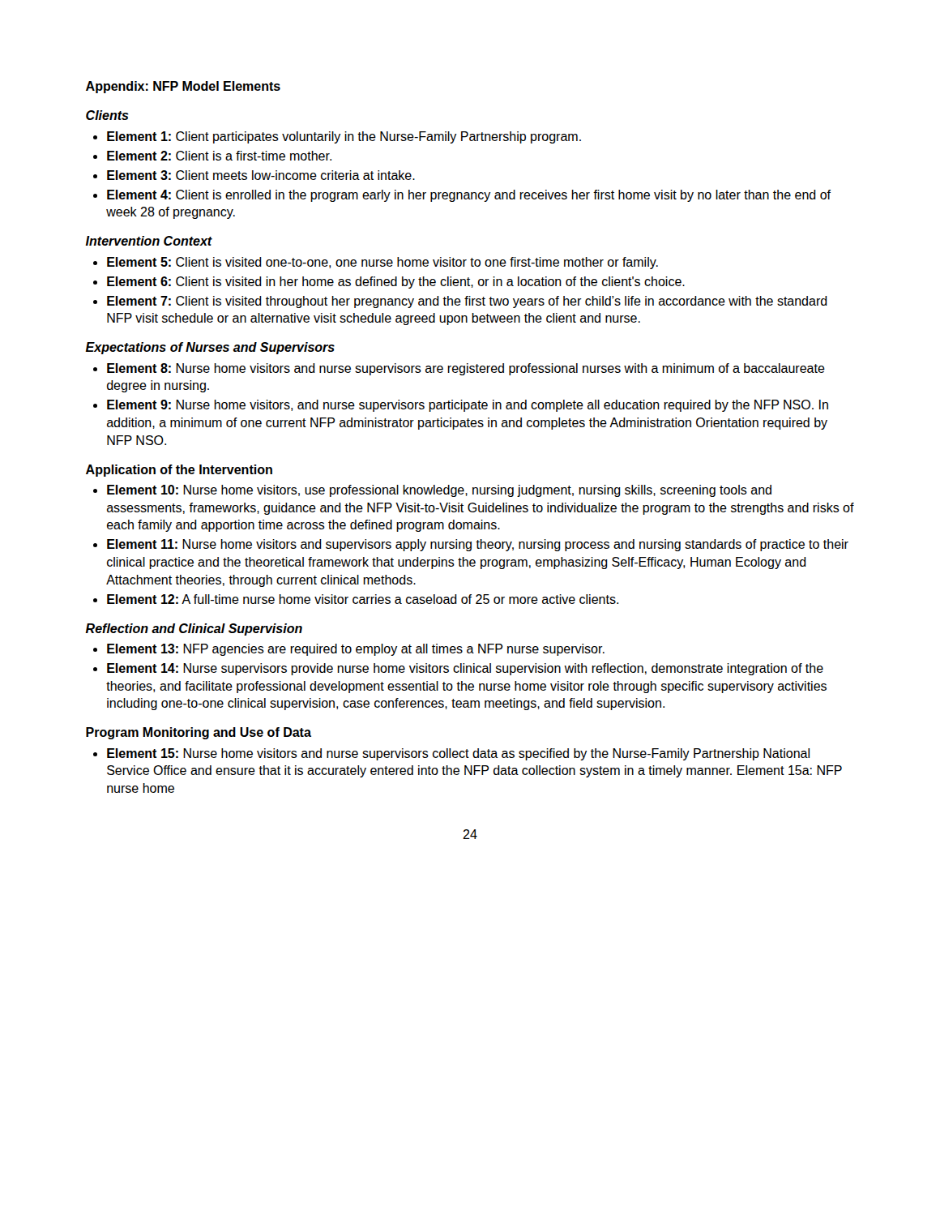Appendix: NFP Model Elements
Clients
Element 1: Client participates voluntarily in the Nurse-Family Partnership program.
Element 2: Client is a first-time mother.
Element 3: Client meets low-income criteria at intake.
Element 4: Client is enrolled in the program early in her pregnancy and receives her first home visit by no later than the end of week 28 of pregnancy.
Intervention Context
Element 5: Client is visited one-to-one, one nurse home visitor to one first-time mother or family.
Element 6: Client is visited in her home as defined by the client, or in a location of the client's choice.
Element 7: Client is visited throughout her pregnancy and the first two years of her child’s life in accordance with the standard NFP visit schedule or an alternative visit schedule agreed upon between the client and nurse.
Expectations of Nurses and Supervisors
Element 8: Nurse home visitors and nurse supervisors are registered professional nurses with a minimum of a baccalaureate degree in nursing.
Element 9: Nurse home visitors, and nurse supervisors participate in and complete all education required by the NFP NSO. In addition, a minimum of one current NFP administrator participates in and completes the Administration Orientation required by NFP NSO.
Application of the Intervention
Element 10: Nurse home visitors, use professional knowledge, nursing judgment, nursing skills, screening tools and assessments, frameworks, guidance and the NFP Visit-to-Visit Guidelines to individualize the program to the strengths and risks of each family and apportion time across the defined program domains.
Element 11: Nurse home visitors and supervisors apply nursing theory, nursing process and nursing standards of practice to their clinical practice and the theoretical framework that underpins the program, emphasizing Self-Efficacy, Human Ecology and Attachment theories, through current clinical methods.
Element 12: A full-time nurse home visitor carries a caseload of 25 or more active clients.
Reflection and Clinical Supervision
Element 13: NFP agencies are required to employ at all times a NFP nurse supervisor.
Element 14: Nurse supervisors provide nurse home visitors clinical supervision with reflection, demonstrate integration of the theories, and facilitate professional development essential to the nurse home visitor role through specific supervisory activities including one-to-one clinical supervision, case conferences, team meetings, and field supervision.
Program Monitoring and Use of Data
Element 15: Nurse home visitors and nurse supervisors collect data as specified by the Nurse-Family Partnership National Service Office and ensure that it is accurately entered into the NFP data collection system in a timely manner. Element 15a: NFP nurse home
24